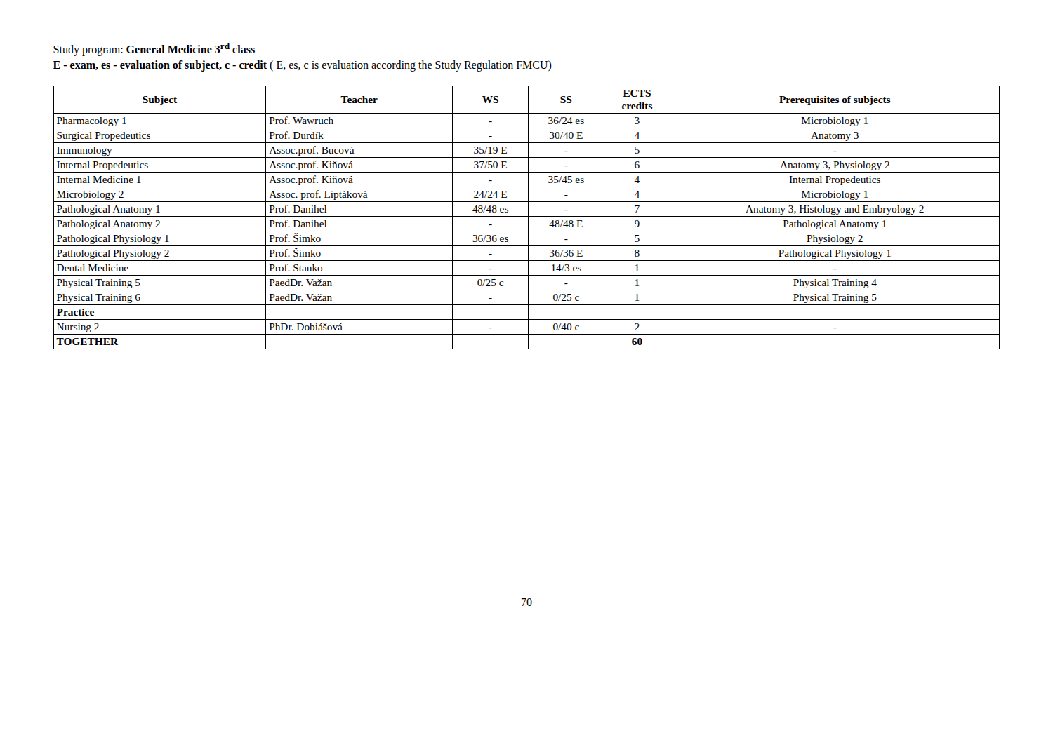Study program: General Medicine 3rd class
E - exam, es - evaluation of subject, c - credit ( E, es, c is evaluation according the Study Regulation FMCU)
| Subject | Teacher | WS | SS | ECTS credits | Prerequisites of subjects |
| --- | --- | --- | --- | --- | --- |
| Pharmacology 1 | Prof. Wawruch | - | 36/24 es | 3 | Microbiology 1 |
| Surgical Propedeutics | Prof. Durdík | - | 30/40 E | 4 | Anatomy 3 |
| Immunology | Assoc.prof. Bucová | 35/19 E | - | 5 | - |
| Internal Propedeutics | Assoc.prof. Kiňová | 37/50 E | - | 6 | Anatomy 3, Physiology 2 |
| Internal Medicine 1 | Assoc.prof. Kiňová | - | 35/45 es | 4 | Internal Propedeutics |
| Microbiology 2 | Assoc. prof. Liptáková | 24/24 E | - | 4 | Microbiology 1 |
| Pathological Anatomy 1 | Prof. Danihel | 48/48 es | - | 7 | Anatomy 3, Histology and Embryology 2 |
| Pathological Anatomy 2 | Prof. Danihel | - | 48/48 E | 9 | Pathological Anatomy 1 |
| Pathological Physiology 1 | Prof. Šimko | 36/36 es | - | 5 | Physiology 2 |
| Pathological Physiology 2 | Prof. Šimko | - | 36/36 E | 8 | Pathological Physiology 1 |
| Dental Medicine | Prof. Stanko | - | 14/3 es | 1 | - |
| Physical Training 5 | PaedDr. Važan | 0/25 c | - | 1 | Physical Training 4 |
| Physical Training 6 | PaedDr. Važan | - | 0/25 c | 1 | Physical Training 5 |
| Practice | | | | | |
| Nursing 2 | PhDr. Dobiášová | - | 0/40 c | 2 | - |
| TOGETHER | | | | 60 | |
70